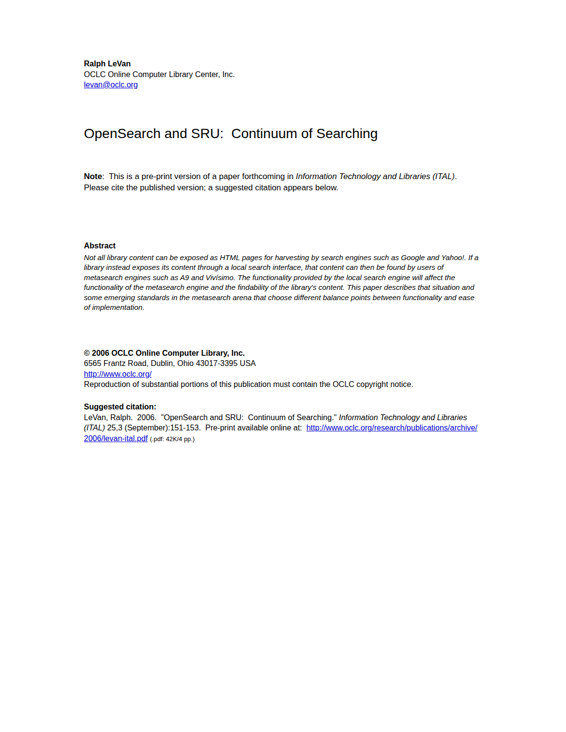Ralph LeVan
OCLC Online Computer Library Center, Inc.
levan@oclc.org
OpenSearch and SRU: Continuum of Searching
Note: This is a pre-print version of a paper forthcoming in Information Technology and Libraries (ITAL). Please cite the published version; a suggested citation appears below.
Abstract
Not all library content can be exposed as HTML pages for harvesting by search engines such as Google and Yahoo!. If a library instead exposes its content through a local search interface, that content can then be found by users of metasearch engines such as A9 and Vivísimo. The functionality provided by the local search engine will affect the functionality of the metasearch engine and the findability of the library's content. This paper describes that situation and some emerging standards in the metasearch arena that choose different balance points between functionality and ease of implementation.
© 2006 OCLC Online Computer Library, Inc.
6565 Frantz Road, Dublin, Ohio 43017-3395 USA
http://www.oclc.org/
Reproduction of substantial portions of this publication must contain the OCLC copyright notice.
Suggested citation:
LeVan, Ralph. 2006. "OpenSearch and SRU: Continuum of Searching." Information Technology and Libraries (ITAL) 25,3 (September):151-153. Pre-print available online at: http://www.oclc.org/research/publications/archive/ 2006/levan-ital.pdf (.pdf: 42K/4 pp.)